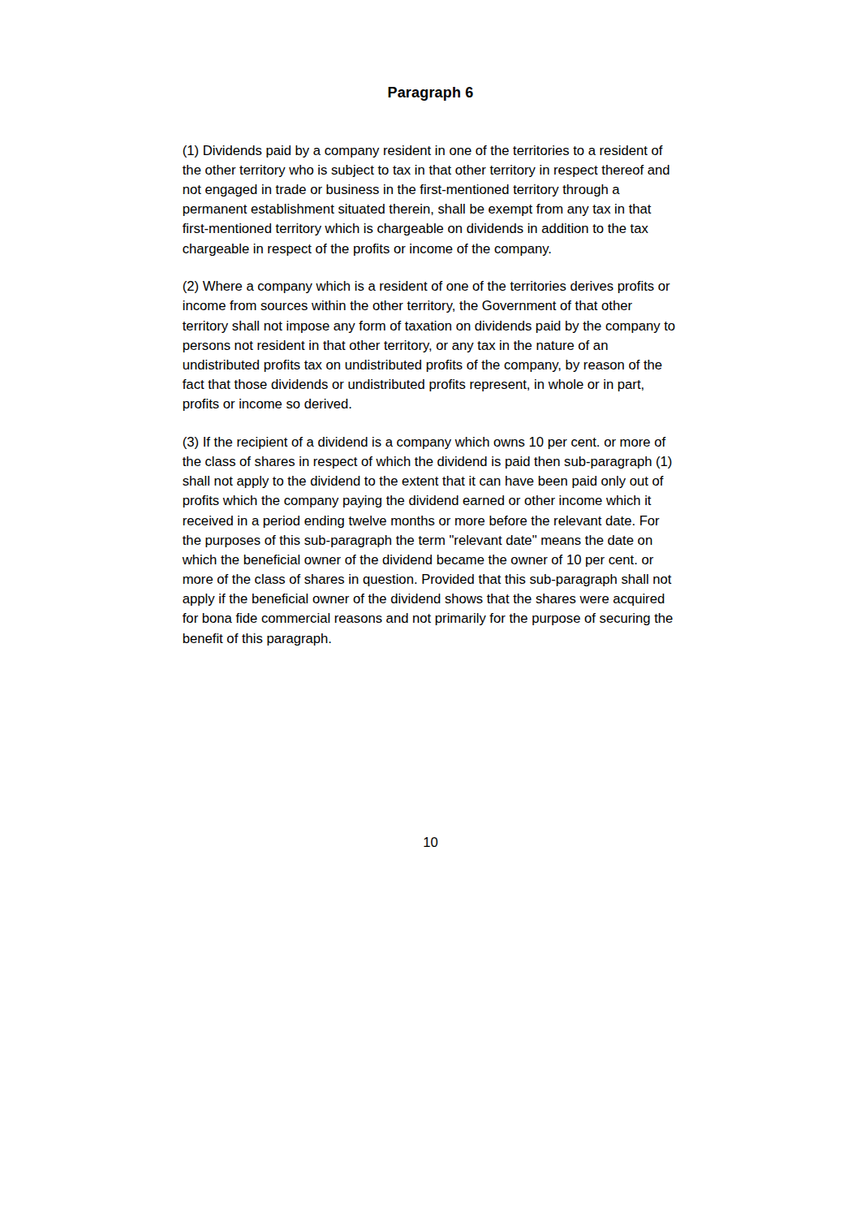Paragraph 6
(1) Dividends paid by a company resident in one of the territories to a resident of the other territory who is subject to tax in that other territory in respect thereof and not engaged in trade or business in the first-mentioned territory through a permanent establishment situated therein, shall be exempt from any tax in that first-mentioned territory which is chargeable on dividends in addition to the tax chargeable in respect of the profits or income of the company.
(2) Where a company which is a resident of one of the territories derives profits or income from sources within the other territory, the Government of that other territory shall not impose any form of taxation on dividends paid by the company to persons not resident in that other territory, or any tax in the nature of an undistributed profits tax on undistributed profits of the company, by reason of the fact that those dividends or undistributed profits represent, in whole or in part, profits or income so derived.
(3) If the recipient of a dividend is a company which owns 10 per cent. or more of the class of shares in respect of which the dividend is paid then sub-paragraph (1) shall not apply to the dividend to the extent that it can have been paid only out of profits which the company paying the dividend earned or other income which it received in a period ending twelve months or more before the relevant date. For the purposes of this sub-paragraph the term "relevant date" means the date on which the beneficial owner of the dividend became the owner of 10 per cent. or more of the class of shares in question. Provided that this sub-paragraph shall not apply if the beneficial owner of the dividend shows that the shares were acquired for bona fide commercial reasons and not primarily for the purpose of securing the benefit of this paragraph.
10